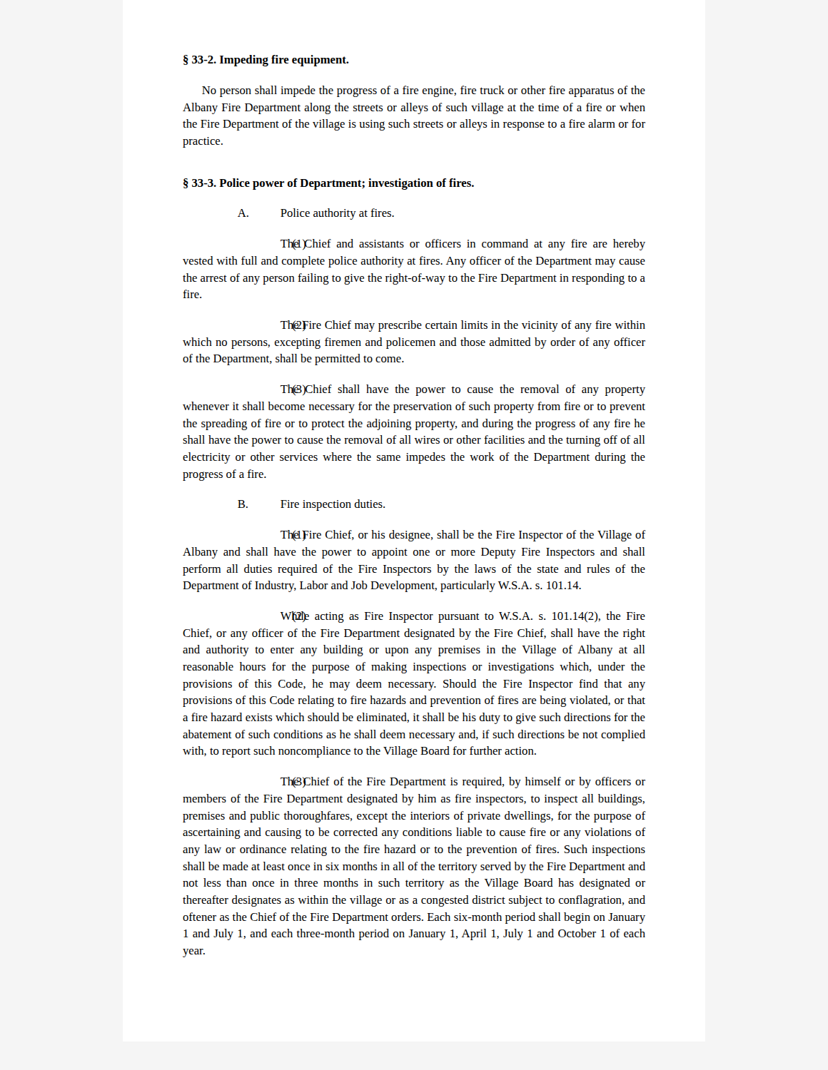§ 33-2. Impeding fire equipment.
No person shall impede the progress of a fire engine, fire truck or other fire apparatus of the Albany Fire Department along the streets or alleys of such village at the time of a fire or when the Fire Department of the village is using such streets or alleys in response to a fire alarm or for practice.
§ 33-3. Police power of Department; investigation of fires.
A. Police authority at fires.
(1) The Chief and assistants or officers in command at any fire are hereby vested with full and complete police authority at fires. Any officer of the Department may cause the arrest of any person failing to give the right-of-way to the Fire Department in responding to a fire.
(2) The Fire Chief may prescribe certain limits in the vicinity of any fire within which no persons, excepting firemen and policemen and those admitted by order of any officer of the Department, shall be permitted to come.
(3) The Chief shall have the power to cause the removal of any property whenever it shall become necessary for the preservation of such property from fire or to prevent the spreading of fire or to protect the adjoining property, and during the progress of any fire he shall have the power to cause the removal of all wires or other facilities and the turning off of all electricity or other services where the same impedes the work of the Department during the progress of a fire.
B. Fire inspection duties.
(1) The Fire Chief, or his designee, shall be the Fire Inspector of the Village of Albany and shall have the power to appoint one or more Deputy Fire Inspectors and shall perform all duties required of the Fire Inspectors by the laws of the state and rules of the Department of Industry, Labor and Job Development, particularly W.S.A. s. 101.14.
(2) While acting as Fire Inspector pursuant to W.S.A. s. 101.14(2), the Fire Chief, or any officer of the Fire Department designated by the Fire Chief, shall have the right and authority to enter any building or upon any premises in the Village of Albany at all reasonable hours for the purpose of making inspections or investigations which, under the provisions of this Code, he may deem necessary. Should the Fire Inspector find that any provisions of this Code relating to fire hazards and prevention of fires are being violated, or that a fire hazard exists which should be eliminated, it shall be his duty to give such directions for the abatement of such conditions as he shall deem necessary and, if such directions be not complied with, to report such noncompliance to the Village Board for further action.
(3) The Chief of the Fire Department is required, by himself or by officers or members of the Fire Department designated by him as fire inspectors, to inspect all buildings, premises and public thoroughfares, except the interiors of private dwellings, for the purpose of ascertaining and causing to be corrected any conditions liable to cause fire or any violations of any law or ordinance relating to the fire hazard or to the prevention of fires. Such inspections shall be made at least once in six months in all of the territory served by the Fire Department and not less than once in three months in such territory as the Village Board has designated or thereafter designates as within the village or as a congested district subject to conflagration, and oftener as the Chief of the Fire Department orders. Each six-month period shall begin on January 1 and July 1, and each three-month period on January 1, April 1, July 1 and October 1 of each year.